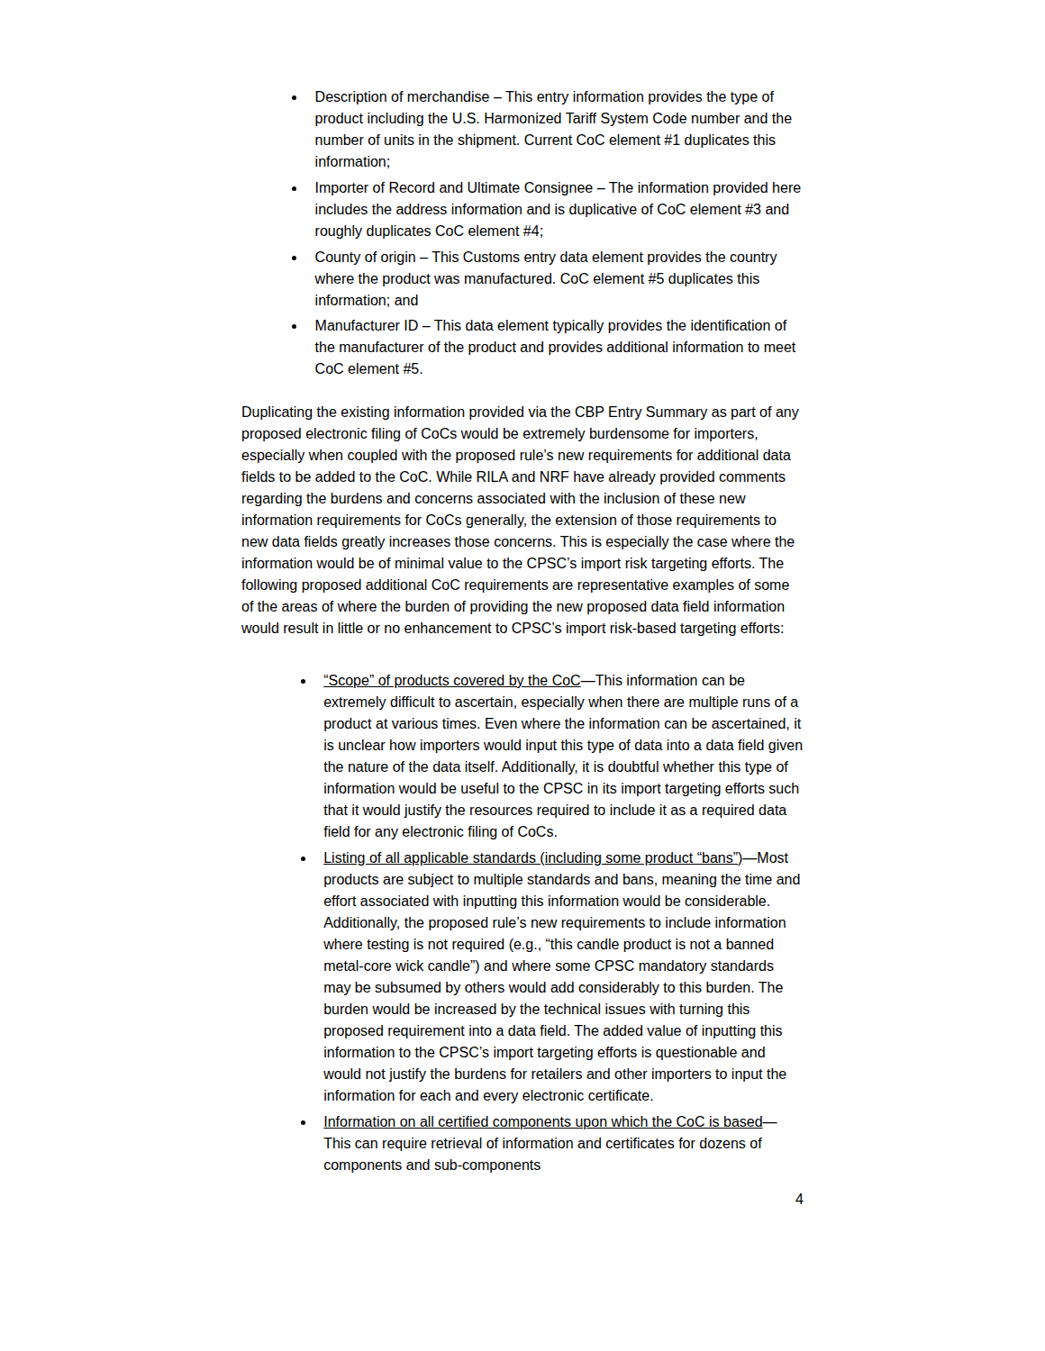Description of merchandise – This entry information provides the type of product including the U.S. Harmonized Tariff System Code number and the number of units in the shipment. Current CoC element #1 duplicates this information;
Importer of Record and Ultimate Consignee – The information provided here includes the address information and is duplicative of CoC element #3 and roughly duplicates CoC element #4;
County of origin – This Customs entry data element provides the country where the product was manufactured. CoC element #5 duplicates this information; and
Manufacturer ID – This data element typically provides the identification of the manufacturer of the product and provides additional information to meet CoC element #5.
Duplicating the existing information provided via the CBP Entry Summary as part of any proposed electronic filing of CoCs would be extremely burdensome for importers, especially when coupled with the proposed rule’s new requirements for additional data fields to be added to the CoC. While RILA and NRF have already provided comments regarding the burdens and concerns associated with the inclusion of these new information requirements for CoCs generally, the extension of those requirements to new data fields greatly increases those concerns. This is especially the case where the information would be of minimal value to the CPSC’s import risk targeting efforts. The following proposed additional CoC requirements are representative examples of some of the areas of where the burden of providing the new proposed data field information would result in little or no enhancement to CPSC’s import risk-based targeting efforts:
“Scope” of products covered by the CoC—This information can be extremely difficult to ascertain, especially when there are multiple runs of a product at various times. Even where the information can be ascertained, it is unclear how importers would input this type of data into a data field given the nature of the data itself. Additionally, it is doubtful whether this type of information would be useful to the CPSC in its import targeting efforts such that it would justify the resources required to include it as a required data field for any electronic filing of CoCs.
Listing of all applicable standards (including some product “bans”)—Most products are subject to multiple standards and bans, meaning the time and effort associated with inputting this information would be considerable. Additionally, the proposed rule’s new requirements to include information where testing is not required (e.g., “this candle product is not a banned metal-core wick candle”) and where some CPSC mandatory standards may be subsumed by others would add considerably to this burden. The burden would be increased by the technical issues with turning this proposed requirement into a data field. The added value of inputting this information to the CPSC’s import targeting efforts is questionable and would not justify the burdens for retailers and other importers to input the information for each and every electronic certificate.
Information on all certified components upon which the CoC is based—This can require retrieval of information and certificates for dozens of components and sub-components
4